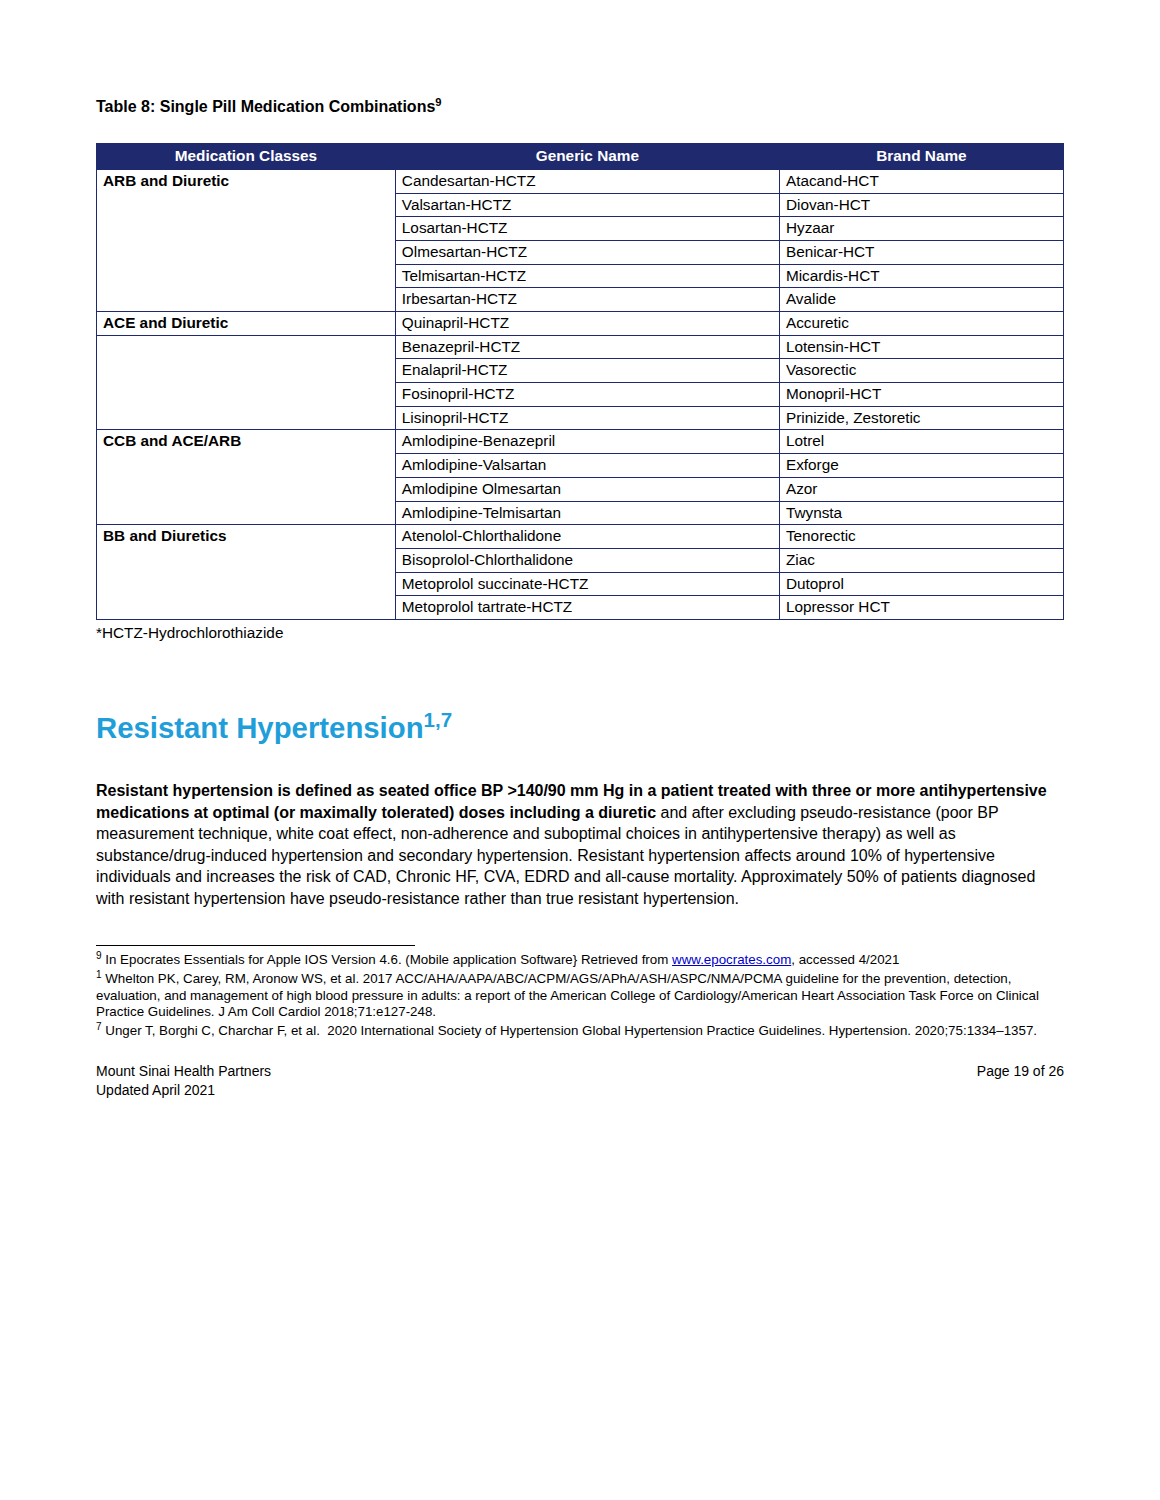Table 8: Single Pill Medication Combinations9
| Medication Classes | Generic Name | Brand Name |
| --- | --- | --- |
| ARB and Diuretic | Candesartan-HCTZ | Atacand-HCT |
| Valsartan-HCTZ | Diovan-HCT |
| Losartan-HCTZ | Hyzaar |
| Olmesartan-HCTZ | Benicar-HCT |
| Telmisartan-HCTZ | Micardis-HCT |
| Irbesartan-HCTZ | Avalide |
| ACE and Diuretic | Quinapril-HCTZ | Accuretic |
| | Benazepril-HCTZ | Lotensin-HCT |
| | Enalapril-HCTZ | Vasorectic |
| | Fosinopril-HCTZ | Monopril-HCT |
| | Lisinopril-HCTZ | Prinizide, Zestoretic |
| CCB and ACE/ARB | Amlodipine-Benazepril | Lotrel |
| Amlodipine-Valsartan | Exforge |
| Amlodipine Olmesartan | Azor |
| Amlodipine-Telmisartan | Twynsta |
| BB and Diuretics | Atenolol-Chlorthalidone | Tenorectic |
| Bisoprolol-Chlorthalidone | Ziac |
| Metoprolol succinate-HCTZ | Dutoprol |
| Metoprolol tartrate-HCTZ | Lopressor HCT |
*HCTZ-Hydrochlorothiazide
Resistant Hypertension1,7
Resistant hypertension is defined as seated office BP >140/90 mm Hg in a patient treated with three or more antihypertensive medications at optimal (or maximally tolerated) doses including a diuretic and after excluding pseudo-resistance (poor BP measurement technique, white coat effect, non-adherence and suboptimal choices in antihypertensive therapy) as well as substance/drug-induced hypertension and secondary hypertension. Resistant hypertension affects around 10% of hypertensive individuals and increases the risk of CAD, Chronic HF, CVA, EDRD and all-cause mortality. Approximately 50% of patients diagnosed with resistant hypertension have pseudo-resistance rather than true resistant hypertension.
9 In Epocrates Essentials for Apple IOS Version 4.6. (Mobile application Software} Retrieved from www.epocrates.com, accessed 4/2021
1 Whelton PK, Carey, RM, Aronow WS, et al. 2017 ACC/AHA/AAPA/ABC/ACPM/AGS/APhA/ASH/ASPC/NMA/PCMA guideline for the prevention, detection, evaluation, and management of high blood pressure in adults: a report of the American College of Cardiology/American Heart Association Task Force on Clinical Practice Guidelines. J Am Coll Cardiol 2018;71:e127-248.
7 Unger T, Borghi C, Charchar F, et al. 2020 International Society of Hypertension Global Hypertension Practice Guidelines. Hypertension. 2020;75:1334–1357.
Mount Sinai Health Partners Updated April 2021
Page 19 of 26